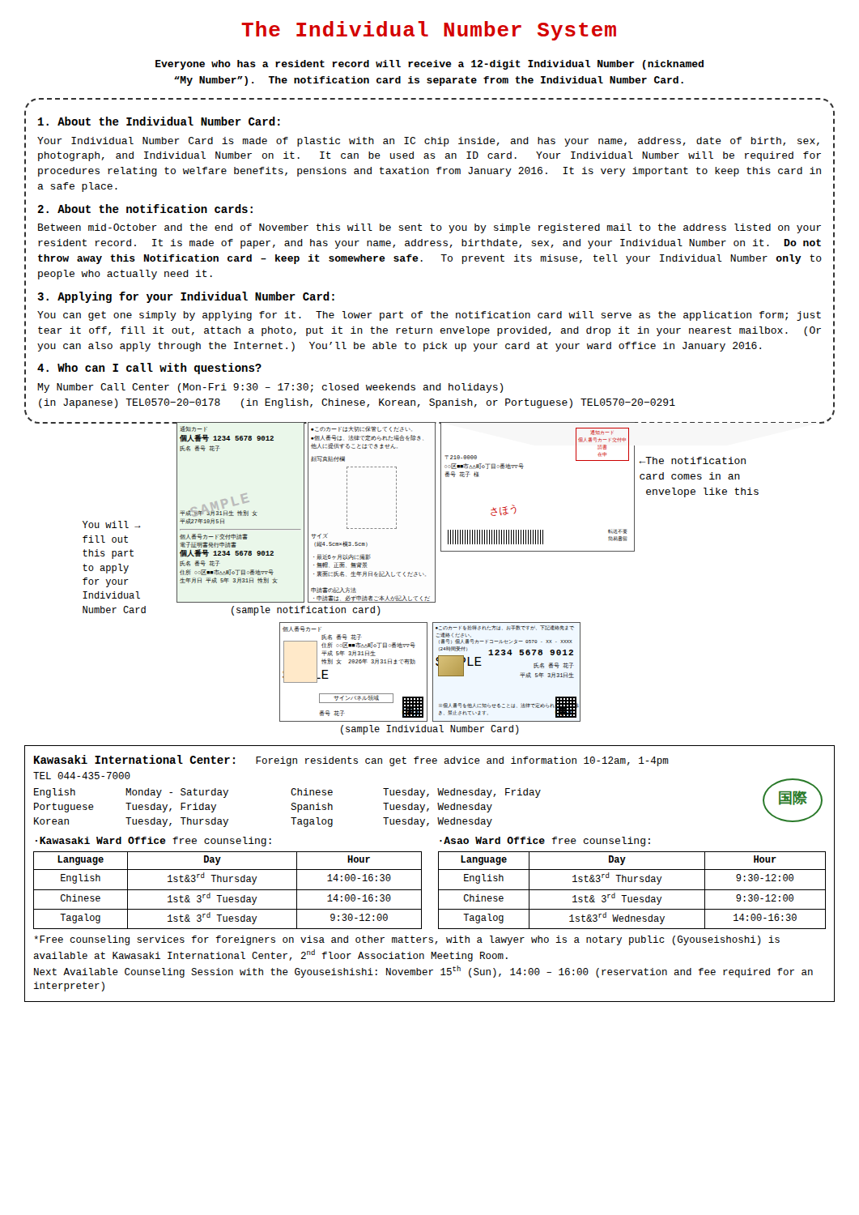The Individual Number System
Everyone who has a resident record will receive a 12-digit Individual Number (nicknamed
“My Number”). The notification card is separate from the Individual Number Card.
1. About the Individual Number Card:
Your Individual Number Card is made of plastic with an IC chip inside, and has your name, address, date of birth, sex, photograph, and Individual Number on it. It can be used as an ID card. Your Individual Number will be required for procedures relating to welfare benefits, pensions and taxation from January 2016. It is very important to keep this card in a safe place.
2. About the notification cards:
Between mid-October and the end of November this will be sent to you by simple registered mail to the address listed on your resident record. It is made of paper, and has your name, address, birthdate, sex, and your Individual Number on it. Do not throw away this Notification card – keep it somewhere safe. To prevent its misuse, tell your Individual Number only to people who actually need it.
3. Applying for your Individual Number Card:
You can get one simply by applying for it. The lower part of the notification card will serve as the application form; just tear it off, fill it out, attach a photo, put it in the return envelope provided, and drop it in your nearest mailbox. (Or you can also apply through the Internet.) You’ll be able to pick up your card at your ward office in January 2016.
4. Who can I call with questions?
My Number Call Center (Mon-Fri 9:30 – 17:30; closed weekends and holidays)
(in Japanese) TEL0570−20−0178 (in English, Chinese, Korean, Spanish, or Portuguese) TEL0570−20−0291
You will →
fill out
this part
to apply
for your
Individual
Number Card
通知カード
個人番号 1234 5678 9012
氏名 番号 花子
SAMPLE
平成 5年 3月31日生 性別 女
平成27年10月5日
個人番号カード交付申請書
電子証明書発行申請書
個人番号 1234 5678 9012
氏名 番号 花子
住所 ○○区■■市△△町◇丁目○番地▽▽号
生年月日 平成 5年 3月31日 性別 女
申請日 年 月 日
1000001 01/09
3190110000059#
（表）
●このカードは大切に保管してください。
●個人番号は、法律で定められた場合を除き、他人に提供することはできません。
顔写真貼付欄
サイズ
（縦4.5cm×横3.5cm）
・最近6ヶ月以内に撮影
・無帽、正面、無背景
・裏面に氏名、生年月日を記入してください。
申請書の記入方法
・申請書は、必ず申請者ご本人が記入してください。
・お住まいの市区町村から送付された申請書をご利用ください。
（裏）
(sample notification card)
通知カード
個人番号カード交付申請書
在中
〒210-0000
○○区■■市△△町◇丁目○番地▽▽号
番号 花子 様
さほう
転送不要
簡易書留
←The notification
card comes in an
envelope like this
個人番号カード
氏名 番号 花子
住所 ○○区■■市△△町◇丁目○番地▽▽号
平成 5年 3月31日生
性別 女 2026年 3月31日まで有効
SAMPLE
サインパネル領域
番号 花子
（表）
●このカードを拾得された方は、お手数ですが、下記連絡先までご連絡ください。
（番号）個人番号カードコールセンター 0570 - XX - XXXX（24時間受付）
1234 5678 9012
氏名 番号 花子
平成 5年 3月31日生
SAMPLE
※個人番号を他人に知らせることは、法律で定められた場合を除き、禁止されています。
（裏）
(sample Individual Number Card)
国際
Kawasaki International Center: Foreign residents can get free advice and information 10-12am, 1-4pm
TEL 044-435-7000
| English | Monday - Saturday | Chinese | Tuesday, Wednesday, Friday |
| Portuguese | Tuesday, Friday | Spanish | Tuesday, Wednesday |
| Korean | Tuesday, Thursday | Tagalog | Tuesday, Wednesday |
·Kawasaki Ward Office free counseling:
| Language | Day | Hour |
| --- | --- | --- |
| English | 1st&3 rd Thursday | 14:00-16:30 |
| Chinese | 1st& 3 rd Tuesday | 14:00-16:30 |
| Tagalog | 1st& 3 rd Tuesday | 9:30-12:00 |
·Asao Ward Office free counseling:
| Language | Day | Hour |
| --- | --- | --- |
| English | 1st&3 rd Thursday | 9:30-12:00 |
| Chinese | 1st& 3 rd Tuesday | 9:30-12:00 |
| Tagalog | 1st&3 rd Wednesday | 14:00-16:30 |
*Free counseling services for foreigners on visa and other matters, with a lawyer who is a notary public (Gyouseishoshi) is available at Kawasaki International Center, 2nd floor Association Meeting Room.
Next Available Counseling Session with the Gyouseishishi: November 15th (Sun), 14:00 – 16:00 (reservation and fee required for an interpreter)